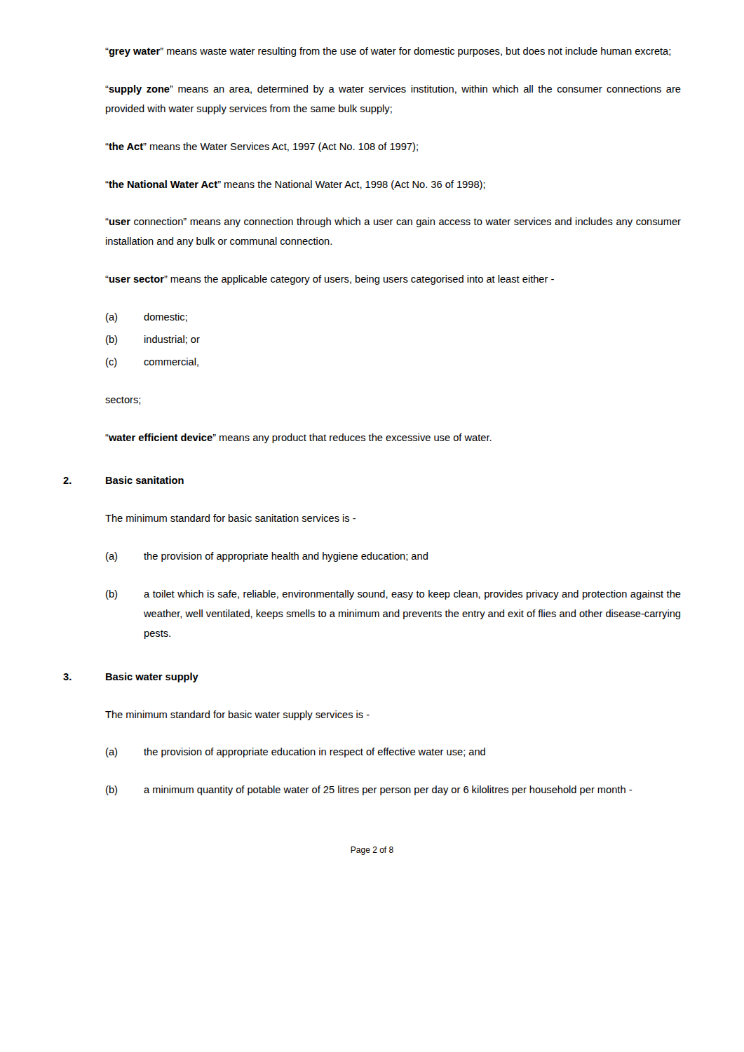“grey water” means waste water resulting from the use of water for domestic purposes, but does not include human excreta;
“supply zone” means an area, determined by a water services institution, within which all the consumer connections are provided with water supply services from the same bulk supply;
“the Act” means the Water Services Act, 1997 (Act No. 108 of 1997);
“the National Water Act” means the National Water Act, 1998 (Act No. 36 of 1998);
“user connection” means any connection through which a user can gain access to water services and includes any consumer installation and any bulk or communal connection.
“user sector” means the applicable category of users, being users categorised into at least either -
(a) domestic;
(b) industrial; or
(c) commercial,
sectors;
“water efficient device” means any product that reduces the excessive use of water.
2. Basic sanitation
The minimum standard for basic sanitation services is -
(a) the provision of appropriate health and hygiene education; and
(b) a toilet which is safe, reliable, environmentally sound, easy to keep clean, provides privacy and protection against the weather, well ventilated, keeps smells to a minimum and prevents the entry and exit of flies and other disease-carrying pests.
3. Basic water supply
The minimum standard for basic water supply services is -
(a) the provision of appropriate education in respect of effective water use; and
(b) a minimum quantity of potable water of 25 litres per person per day or 6 kilolitres per household per month -
Page 2 of 8